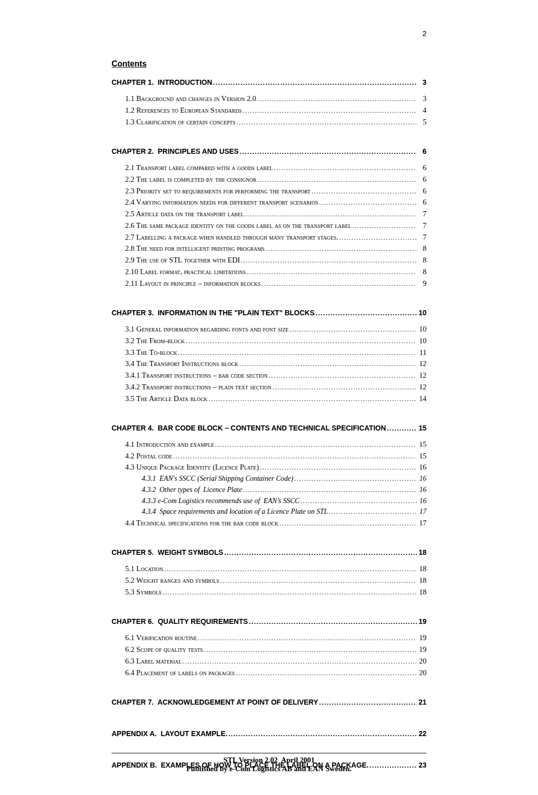2
Contents
CHAPTER 1. INTRODUCTION .................................................................................................................. 3
1.1 Background and changes in Version 2.0 ......................................................................................... 3
1.2 References to European Standards ................................................................................................. 4
1.3 Clarification of certain concepts ................................................................................................... 5
CHAPTER 2. PRINCIPLES AND USES ..................................................................................................... 6
2.1 Transport label compared with a goods label .............................................................................. 6
2.2 The label is completed by the consignor ................................................................................. 6
2.3 Priority set to requirements for performing the transport ......................................................... 6
2.4 Varying information needs for different transport scenarios ..................................................... 6
2.5 Article data on the transport label ................................................................................................. 7
2.6 The same package identity on the goods label as on the transport label .................................. 7
2.7 Labelling a package when handled through many transport stages. ......................................... 7
2.8 The need for intelligent printing programs ..................................................................................... 8
2.9 The use of STL together with EDI ................................................................................................. 8
2.10 Label format, practical limitations .............................................................................................. 8
2.11 Layout in principle – information blocks ......................................................................................... 9
CHAPTER 3. INFORMATION IN THE "PLAIN TEXT" BLOCKS ....................................................... 10
3.1 General information regarding fonts and font size ....................................................................... 10
3.2 The From-block ......................................................................................................................... 10
3.3 The To-block ............................................................................................................................. 11
3.4 The Transport Instructions block ................................................................................................. 12
3.4.1 Transport instructions – bar code section ................................................................................. 12
3.4.2 Transport instructions – plain text section ................................................................................ 12
3.5 The Article Data block ............................................................................................................. 14
CHAPTER 4. BAR CODE BLOCK – CONTENTS AND TECHNICAL SPECIFICATION ................... 15
4.1 Introduction and example ......................................................................................................... 15
4.2 Postal code .............................................................................................................................. 15
4.3 Unique Package Identity (Licence Plate) ......................................................................................... 16
4.3.1 EAN's SSCC (Serial Shipping Container Code) ............................................................................. 16
4.3.2 Other types of Licence Plate ............................................................................................. 16
4.3.3 e-Com Logistics recommends use of EAN’s SSCC ......................................................... 16
4.3.4 Space requirements and location of a Licence Plate on STL ............................................. 17
4.4 Technical specifications for the bar code block ......................................................................... 17
CHAPTER 5. WEIGHT SYMBOLS ......................................................................................................... 18
5.1 Location ................................................................................................................................ 18
5.2 Weight ranges and symbols ....................................................................................................... 18
5.3 Symbols ................................................................................................................................. 18
CHAPTER 6. QUALITY REQUIREMENTS ................................................................................................. 19
6.1 Verification routine ................................................................................................................. 19
6.2 Scope of quality tests ............................................................................................................... 19
6.3 Label material ......................................................................................................................... 20
6.4 Placement of labels on packages ................................................................................................. 20
CHAPTER 7. ACKNOWLEDGEMENT AT POINT OF DELIVERY ....................................................... 21
APPENDIX A. LAYOUT EXAMPLE. ......................................................................................................... 22
APPENDIX B. EXAMPLES OF HOW TO PLACE THE LABEL ON A PACKAGE. ............................. 23
STL Version 2.02 April 2001
Published by e-Com Logistics AB and EAN Sweden.